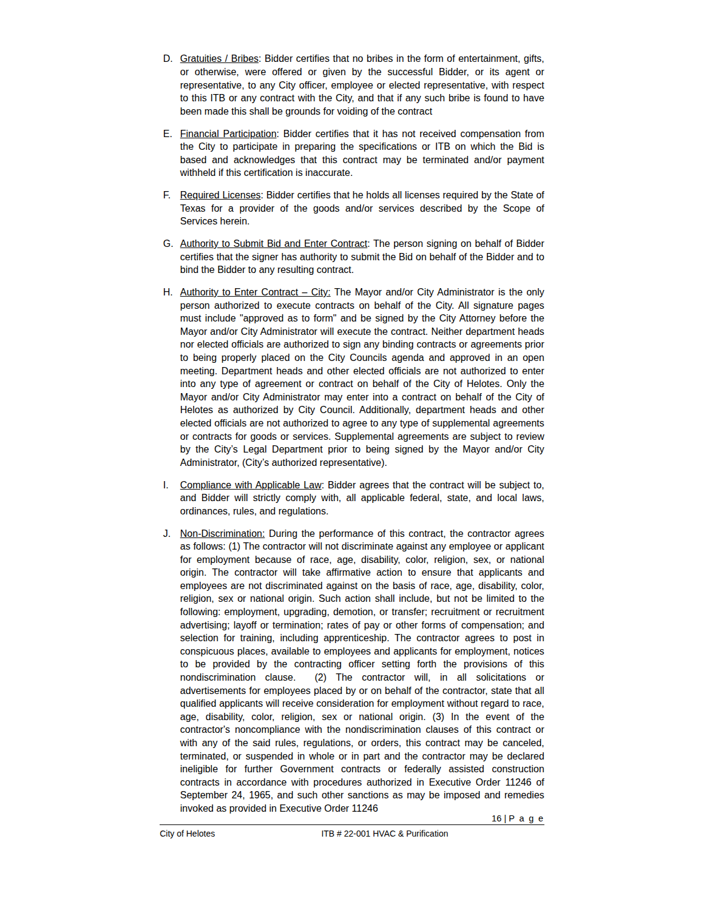D. Gratuities / Bribes: Bidder certifies that no bribes in the form of entertainment, gifts, or otherwise, were offered or given by the successful Bidder, or its agent or representative, to any City officer, employee or elected representative, with respect to this ITB or any contract with the City, and that if any such bribe is found to have been made this shall be grounds for voiding of the contract
E. Financial Participation: Bidder certifies that it has not received compensation from the City to participate in preparing the specifications or ITB on which the Bid is based and acknowledges that this contract may be terminated and/or payment withheld if this certification is inaccurate.
F. Required Licenses: Bidder certifies that he holds all licenses required by the State of Texas for a provider of the goods and/or services described by the Scope of Services herein.
G. Authority to Submit Bid and Enter Contract: The person signing on behalf of Bidder certifies that the signer has authority to submit the Bid on behalf of the Bidder and to bind the Bidder to any resulting contract.
H. Authority to Enter Contract – City: The Mayor and/or City Administrator is the only person authorized to execute contracts on behalf of the City. All signature pages must include "approved as to form" and be signed by the City Attorney before the Mayor and/or City Administrator will execute the contract. Neither department heads nor elected officials are authorized to sign any binding contracts or agreements prior to being properly placed on the City Councils agenda and approved in an open meeting. Department heads and other elected officials are not authorized to enter into any type of agreement or contract on behalf of the City of Helotes. Only the Mayor and/or City Administrator may enter into a contract on behalf of the City of Helotes as authorized by City Council. Additionally, department heads and other elected officials are not authorized to agree to any type of supplemental agreements or contracts for goods or services. Supplemental agreements are subject to review by the City’s Legal Department prior to being signed by the Mayor and/or City Administrator, (City’s authorized representative).
I. Compliance with Applicable Law: Bidder agrees that the contract will be subject to, and Bidder will strictly comply with, all applicable federal, state, and local laws, ordinances, rules, and regulations.
J. Non-Discrimination: During the performance of this contract, the contractor agrees as follows: (1) The contractor will not discriminate against any employee or applicant for employment because of race, age, disability, color, religion, sex, or national origin. The contractor will take affirmative action to ensure that applicants and employees are not discriminated against on the basis of race, age, disability, color, religion, sex or national origin. Such action shall include, but not be limited to the following: employment, upgrading, demotion, or transfer; recruitment or recruitment advertising; layoff or termination; rates of pay or other forms of compensation; and selection for training, including apprenticeship. The contractor agrees to post in conspicuous places, available to employees and applicants for employment, notices to be provided by the contracting officer setting forth the provisions of this nondiscrimination clause. (2) The contractor will, in all solicitations or advertisements for employees placed by or on behalf of the contractor, state that all qualified applicants will receive consideration for employment without regard to race, age, disability, color, religion, sex or national origin. (3) In the event of the contractor's noncompliance with the nondiscrimination clauses of this contract or with any of the said rules, regulations, or orders, this contract may be canceled, terminated, or suspended in whole or in part and the contractor may be declared ineligible for further Government contracts or federally assisted construction contracts in accordance with procedures authorized in Executive Order 11246 of September 24, 1965, and such other sanctions as may be imposed and remedies invoked as provided in Executive Order 11246
16 | P a g e
City of Helotes
ITB # 22-001 HVAC & Purification